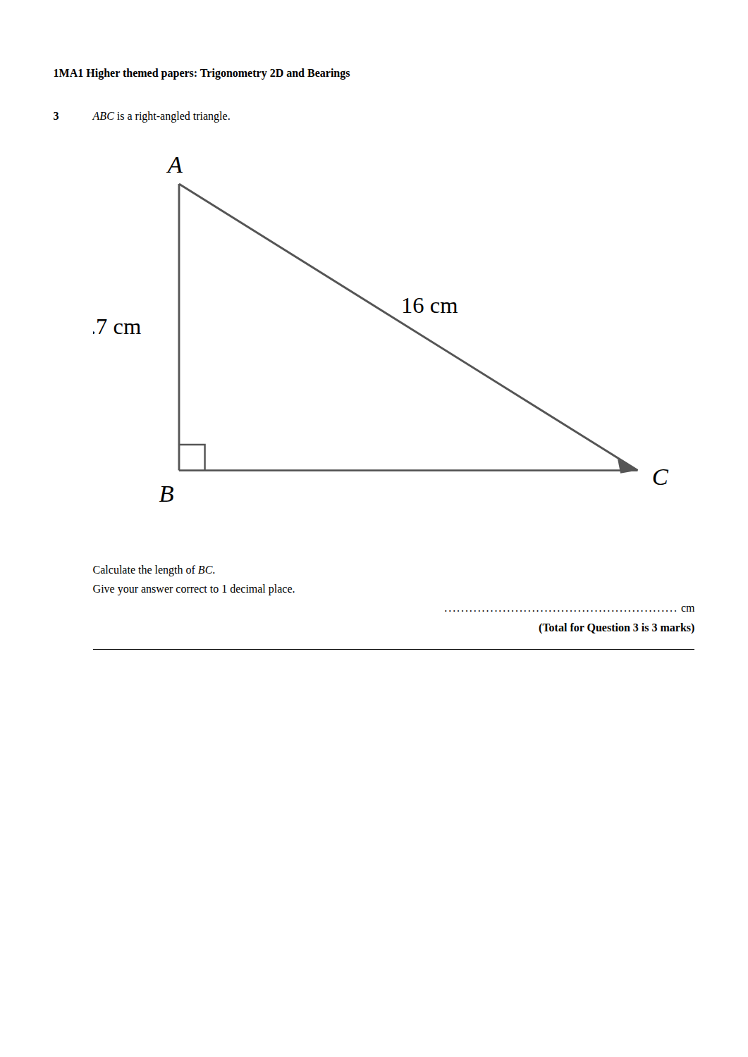1MA1 Higher themed papers: Trigonometry 2D and Bearings
3
ABC is a right-angled triangle.
Right-angled triangle ABC Triangle with vertex A at top, B at bottom left with the right angle, and C at bottom right. Side AB is labelled 6.7 cm and the hypotenuse AC is labelled 16 cm. A B C 6.7 cm 16 cm
Calculate the length of BC.
Give your answer correct to 1 decimal place.
........................................................ cm
(Total for Question 3 is 3 marks)